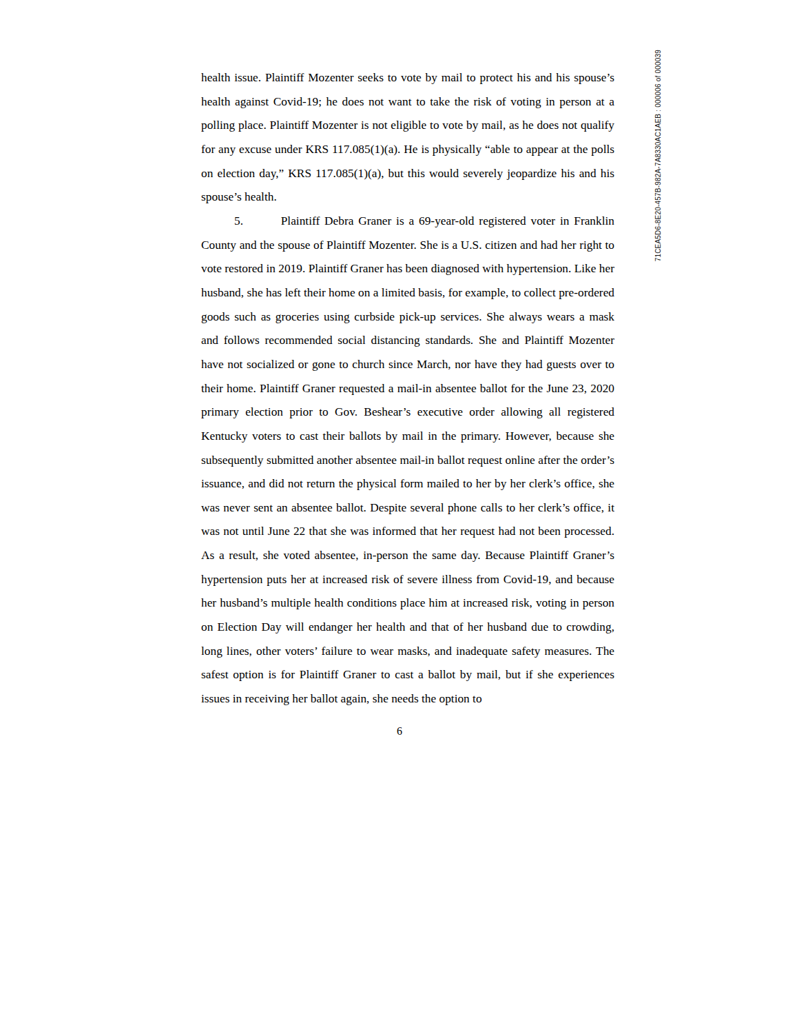71CEA5D6-8E20-457B-982A-7A8330AC1AEB : 000006 of 000039
health issue. Plaintiff Mozenter seeks to vote by mail to protect his and his spouse’s health against Covid-19; he does not want to take the risk of voting in person at a polling place. Plaintiff Mozenter is not eligible to vote by mail, as he does not qualify for any excuse under KRS 117.085(1)(a). He is physically “able to appear at the polls on election day,” KRS 117.085(1)(a), but this would severely jeopardize his and his spouse’s health.
5. Plaintiff Debra Graner is a 69-year-old registered voter in Franklin County and the spouse of Plaintiff Mozenter. She is a U.S. citizen and had her right to vote restored in 2019. Plaintiff Graner has been diagnosed with hypertension. Like her husband, she has left their home on a limited basis, for example, to collect pre-ordered goods such as groceries using curbside pick-up services. She always wears a mask and follows recommended social distancing standards. She and Plaintiff Mozenter have not socialized or gone to church since March, nor have they had guests over to their home. Plaintiff Graner requested a mail-in absentee ballot for the June 23, 2020 primary election prior to Gov. Beshear’s executive order allowing all registered Kentucky voters to cast their ballots by mail in the primary. However, because she subsequently submitted another absentee mail-in ballot request online after the order’s issuance, and did not return the physical form mailed to her by her clerk’s office, she was never sent an absentee ballot. Despite several phone calls to her clerk’s office, it was not until June 22 that she was informed that her request had not been processed. As a result, she voted absentee, in-person the same day. Because Plaintiff Graner’s hypertension puts her at increased risk of severe illness from Covid-19, and because her husband’s multiple health conditions place him at increased risk, voting in person on Election Day will endanger her health and that of her husband due to crowding, long lines, other voters’ failure to wear masks, and inadequate safety measures. The safest option is for Plaintiff Graner to cast a ballot by mail, but if she experiences issues in receiving her ballot again, she needs the option to
6